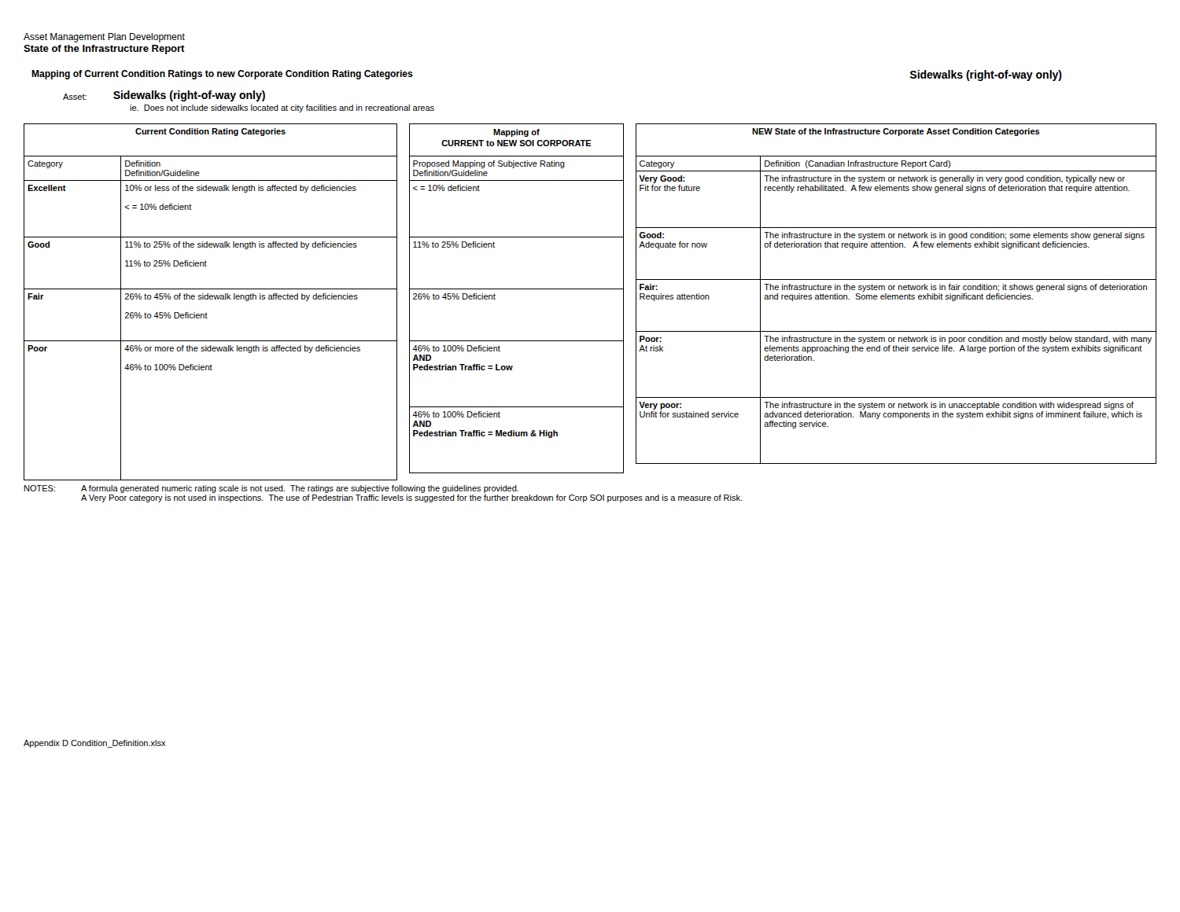Asset Management Plan Development
State of the Infrastructure Report
Mapping of Current Condition Ratings to new Corporate Condition Rating Categories
Sidewalks (right-of-way only)
Asset: Sidewalks (right-of-way only)
ie. Does not include sidewalks located at city facilities and in recreational areas
| / Current Condition Rating Categories / / --- / / Category / Definition Definition/Guideline / / Excellent / 10% or less of the sidewalk length is affected by deficiencies < = 10% deficient / / Good / 11% to 25% of the sidewalk length is affected by deficiencies 11% to 25% Deficient / / Fair / 26% to 45% of the sidewalk length is affected by deficiencies 26% to 45% Deficient / / Poor / 46% or more of the sidewalk length is affected by deficiencies 46% to 100% Deficient / | | / Mapping of CURRENT to NEW SOI CORPORATE / / --- / / Proposed Mapping of Subjective Rating Definition/Guideline / / < = 10% deficient / / 11% to 25% Deficient / / 26% to 45% Deficient / / 46% to 100% Deficient AND Pedestrian Traffic = Low / / 46% to 100% Deficient AND Pedestrian Traffic = Medium & High / | | / NEW State of the Infrastructure Corporate Asset Condition Categories / / --- / / Category / Definition (Canadian Infrastructure Report Card) / / Very Good: Fit for the future / The infrastructure in the system or network is generally in very good condition, typically new or recently rehabilitated. A few elements show general signs of deterioration that require attention. / / Good: Adequate for now / The infrastructure in the system or network is in good condition; some elements show general signs of deterioration that require attention. A few elements exhibit significant deficiencies. / / Fair: Requires attention / The infrastructure in the system or network is in fair condition; it shows general signs of deterioration and requires attention. Some elements exhibit significant deficiencies. / / Poor: At risk / The infrastructure in the system or network is in poor condition and mostly below standard, with many elements approaching the end of their service life. A large portion of the system exhibits significant deterioration. / / Very poor: Unfit for sustained service / The infrastructure in the system or network is in unacceptable condition with widespread signs of advanced deterioration. Many components in the system exhibit signs of imminent failure, which is affecting service. / |
NOTES: A formula generated numeric rating scale is not used. The ratings are subjective following the guidelines provided.
A Very Poor category is not used in inspections. The use of Pedestrian Traffic levels is suggested for the further breakdown for Corp SOI purposes and is a measure of Risk.
Appendix D Condition_Definition.xlsx